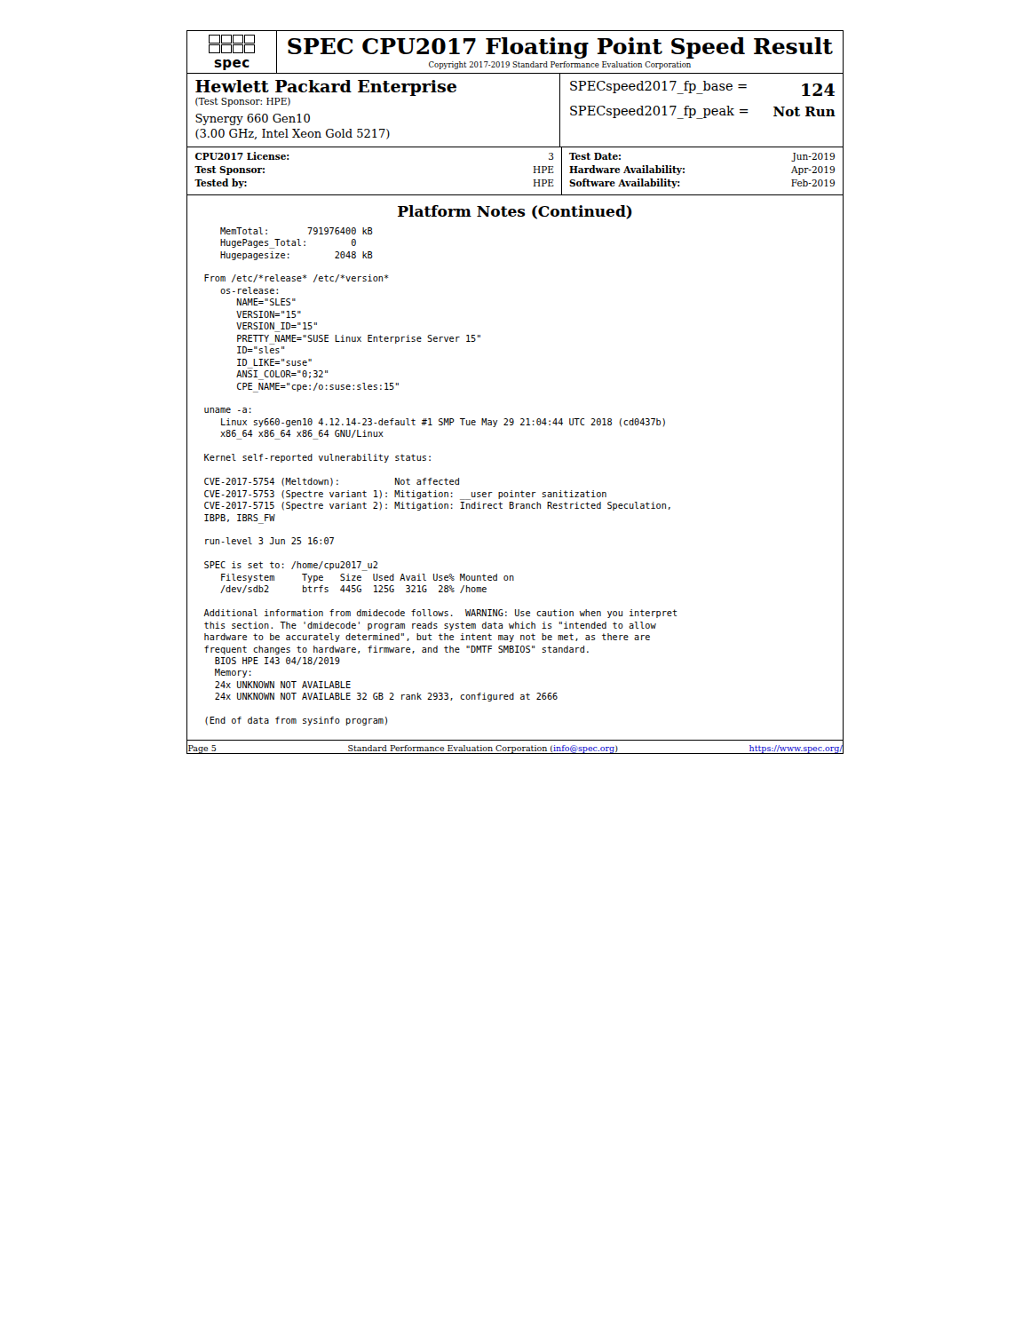spec
SPEC CPU2017 Floating Point Speed Result
Copyright 2017-2019 Standard Performance Evaluation Corporation
Hewlett Packard Enterprise
(Test Sponsor: HPE)
Synergy 660 Gen10
(3.00 GHz, Intel Xeon Gold 5217)
SPECspeed2017_fp_base = 124
SPECspeed2017_fp_peak = Not Run
CPU2017 License: 3
Test Sponsor: HPE
Tested by: HPE
Test Date: Jun-2019
Hardware Availability: Apr-2019
Software Availability: Feb-2019
Platform Notes (Continued)
    MemTotal:       791976400 kB
    HugePages_Total:        0
    Hugepagesize:        2048 kB

 From /etc/*release* /etc/*version*
    os-release:
       NAME="SLES"
       VERSION="15"
       VERSION_ID="15"
       PRETTY_NAME="SUSE Linux Enterprise Server 15"
       ID="sles"
       ID_LIKE="suse"
       ANSI_COLOR="0;32"
       CPE_NAME="cpe:/o:suse:sles:15"

 uname -a:
    Linux sy660-gen10 4.12.14-23-default #1 SMP Tue May 29 21:04:44 UTC 2018 (cd0437b)
    x86_64 x86_64 x86_64 GNU/Linux

 Kernel self-reported vulnerability status:

 CVE-2017-5754 (Meltdown):          Not affected
 CVE-2017-5753 (Spectre variant 1): Mitigation: __user pointer sanitization
 CVE-2017-5715 (Spectre variant 2): Mitigation: Indirect Branch Restricted Speculation,
 IBPB, IBRS_FW

 run-level 3 Jun 25 16:07

 SPEC is set to: /home/cpu2017_u2
    Filesystem     Type   Size  Used Avail Use% Mounted on
    /dev/sdb2      btrfs  445G  125G  321G  28% /home

 Additional information from dmidecode follows.  WARNING: Use caution when you interpret
 this section. The 'dmidecode' program reads system data which is "intended to allow
 hardware to be accurately determined", but the intent may not be met, as there are
 frequent changes to hardware, firmware, and the "DMTF SMBIOS" standard.
   BIOS HPE I43 04/18/2019
   Memory:
   24x UNKNOWN NOT AVAILABLE
   24x UNKNOWN NOT AVAILABLE 32 GB 2 rank 2933, configured at 2666

 (End of data from sysinfo program)
Page 5
Standard Performance Evaluation Corporation (info@spec.org)
https://www.spec.org/